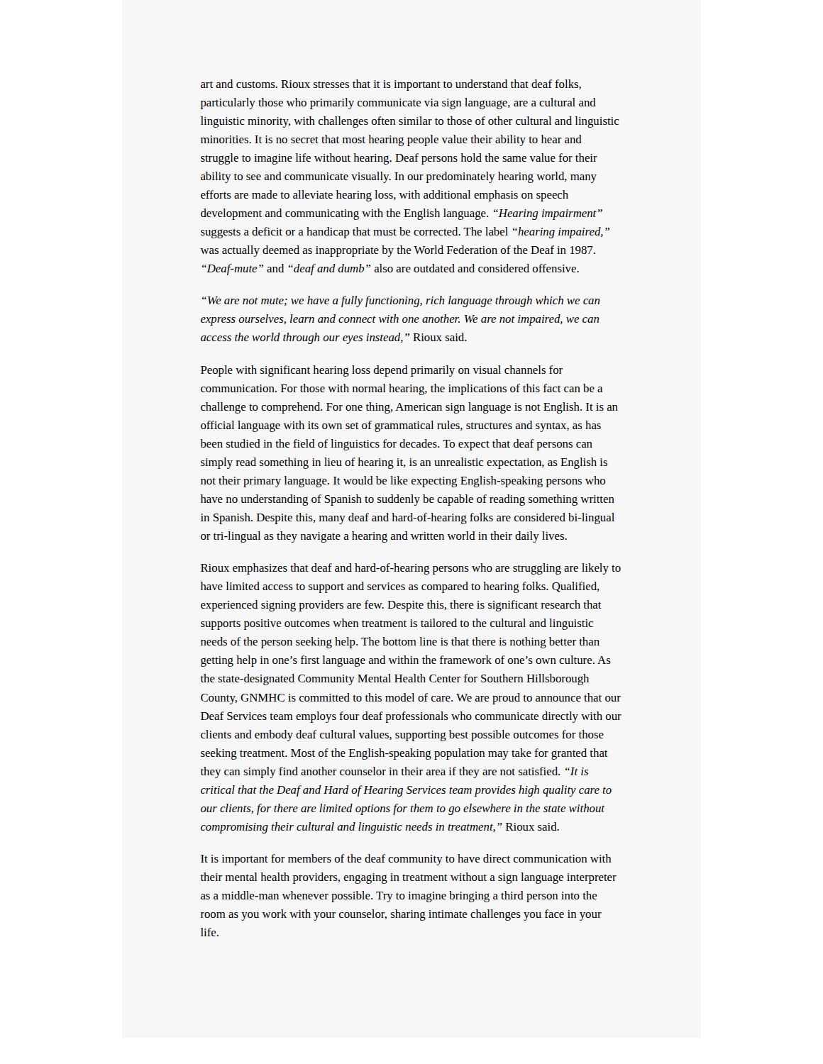art and customs. Rioux stresses that it is important to understand that deaf folks, particularly those who primarily communicate via sign language, are a cultural and linguistic minority, with challenges often similar to those of other cultural and linguistic minorities. It is no secret that most hearing people value their ability to hear and struggle to imagine life without hearing. Deaf persons hold the same value for their ability to see and communicate visually. In our predominately hearing world, many efforts are made to alleviate hearing loss, with additional emphasis on speech development and communicating with the English language. “Hearing impairment” suggests a deficit or a handicap that must be corrected. The label “hearing impaired,” was actually deemed as inappropriate by the World Federation of the Deaf in 1987. “Deaf-mute” and “deaf and dumb” also are outdated and considered offensive.
“We are not mute; we have a fully functioning, rich language through which we can express ourselves, learn and connect with one another. We are not impaired, we can access the world through our eyes instead,” Rioux said.
People with significant hearing loss depend primarily on visual channels for communication. For those with normal hearing, the implications of this fact can be a challenge to comprehend. For one thing, American sign language is not English. It is an official language with its own set of grammatical rules, structures and syntax, as has been studied in the field of linguistics for decades. To expect that deaf persons can simply read something in lieu of hearing it, is an unrealistic expectation, as English is not their primary language. It would be like expecting English-speaking persons who have no understanding of Spanish to suddenly be capable of reading something written in Spanish. Despite this, many deaf and hard-of-hearing folks are considered bi-lingual or tri-lingual as they navigate a hearing and written world in their daily lives.
Rioux emphasizes that deaf and hard-of-hearing persons who are struggling are likely to have limited access to support and services as compared to hearing folks. Qualified, experienced signing providers are few. Despite this, there is significant research that supports positive outcomes when treatment is tailored to the cultural and linguistic needs of the person seeking help. The bottom line is that there is nothing better than getting help in one’s first language and within the framework of one’s own culture. As the state-designated Community Mental Health Center for Southern Hillsborough County, GNMHC is committed to this model of care. We are proud to announce that our Deaf Services team employs four deaf professionals who communicate directly with our clients and embody deaf cultural values, supporting best possible outcomes for those seeking treatment. Most of the English-speaking population may take for granted that they can simply find another counselor in their area if they are not satisfied. “It is critical that the Deaf and Hard of Hearing Services team provides high quality care to our clients, for there are limited options for them to go elsewhere in the state without compromising their cultural and linguistic needs in treatment,” Rioux said.
It is important for members of the deaf community to have direct communication with their mental health providers, engaging in treatment without a sign language interpreter as a middle-man whenever possible. Try to imagine bringing a third person into the room as you work with your counselor, sharing intimate challenges you face in your life.